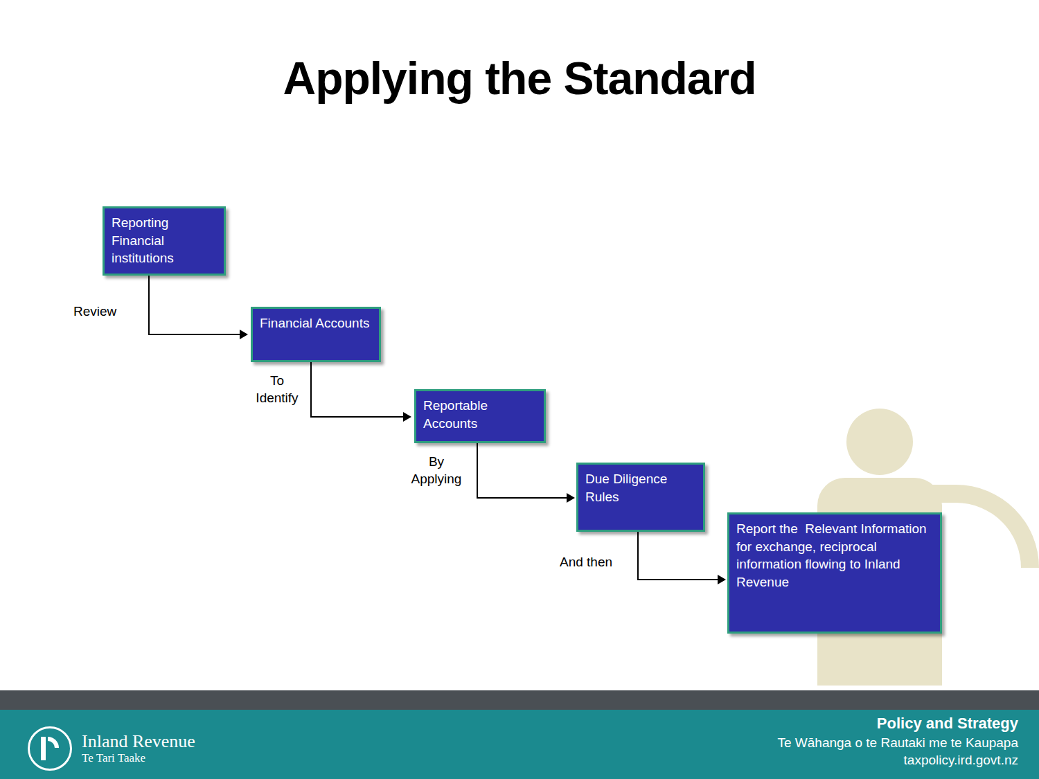Applying the Standard
Reporting Financial institutions
Financial Accounts
Reportable Accounts
Due Diligence Rules
Report the Relevant Information for exchange, reciprocal information flowing to Inland Revenue
Review
To
Identify
By
Applying
And then
Inland Revenue
Te Tari Taake
Policy and Strategy
Te Wāhanga o te Rautaki me te Kaupapa
taxpolicy.ird.govt.nz